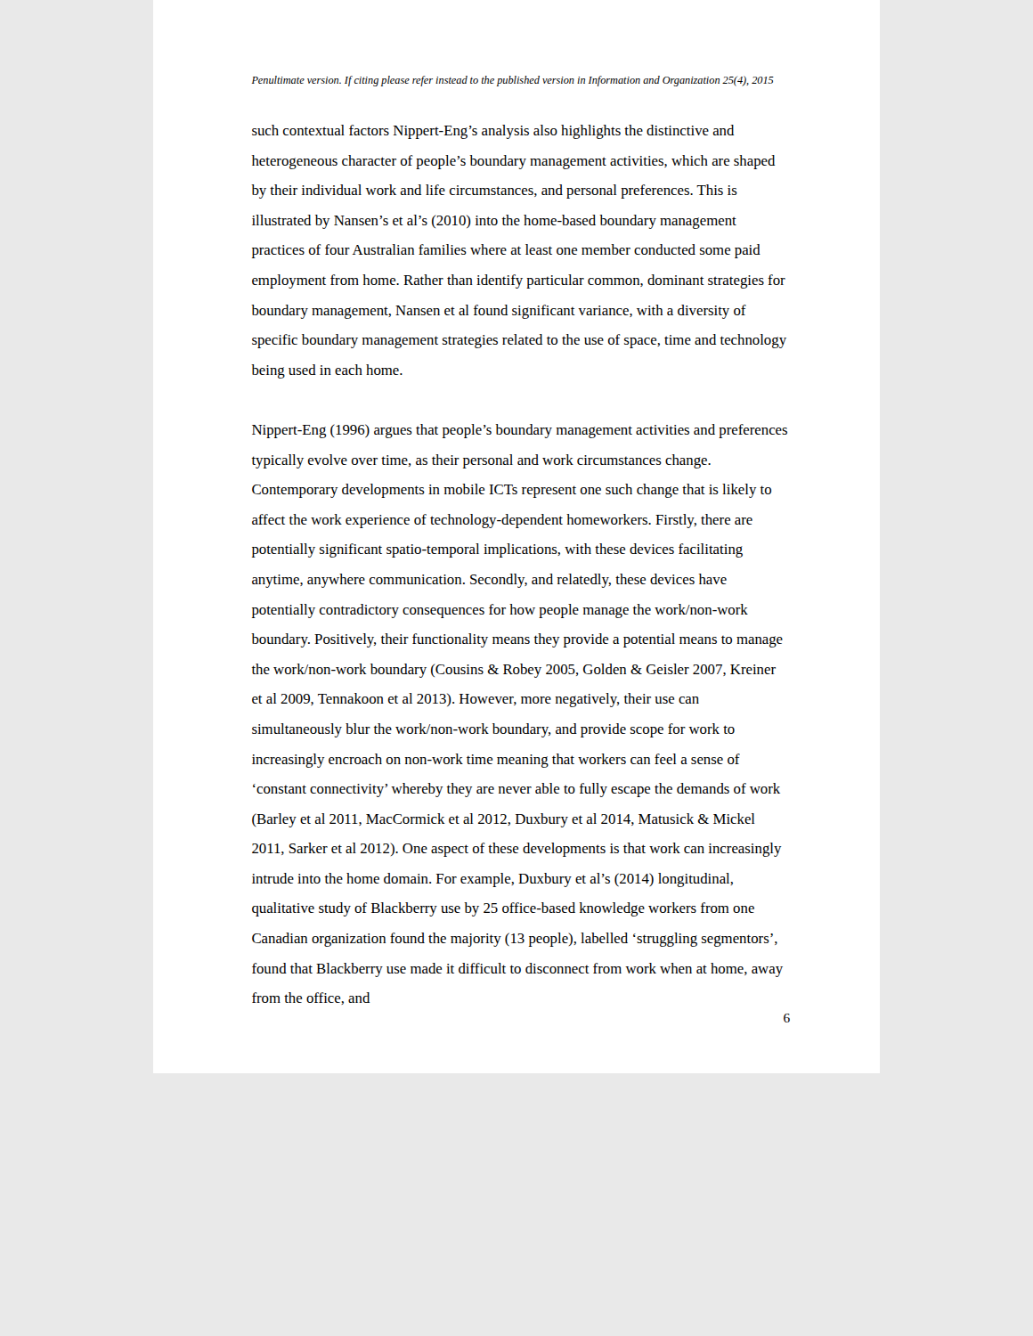Penultimate version. If citing please refer instead to the published version in Information and Organization 25(4), 2015
such contextual factors Nippert-Eng’s analysis also highlights the distinctive and heterogeneous character of people’s boundary management activities, which are shaped by their individual work and life circumstances, and personal preferences. This is illustrated by Nansen’s et al’s (2010) into the home-based boundary management practices of four Australian families where at least one member conducted some paid employment from home. Rather than identify particular common, dominant strategies for boundary management, Nansen et al found significant variance, with a diversity of specific boundary management strategies related to the use of space, time and technology being used in each home.
Nippert-Eng (1996) argues that people’s boundary management activities and preferences typically evolve over time, as their personal and work circumstances change. Contemporary developments in mobile ICTs represent one such change that is likely to affect the work experience of technology-dependent homeworkers. Firstly, there are potentially significant spatio-temporal implications, with these devices facilitating anytime, anywhere communication. Secondly, and relatedly, these devices have potentially contradictory consequences for how people manage the work/non-work boundary. Positively, their functionality means they provide a potential means to manage the work/non-work boundary (Cousins & Robey 2005, Golden & Geisler 2007, Kreiner et al 2009, Tennakoon et al 2013). However, more negatively, their use can simultaneously blur the work/non-work boundary, and provide scope for work to increasingly encroach on non-work time meaning that workers can feel a sense of ‘constant connectivity’ whereby they are never able to fully escape the demands of work (Barley et al 2011, MacCormick et al 2012, Duxbury et al 2014, Matusick & Mickel 2011, Sarker et al 2012). One aspect of these developments is that work can increasingly intrude into the home domain. For example, Duxbury et al’s (2014) longitudinal, qualitative study of Blackberry use by 25 office-based knowledge workers from one Canadian organization found the majority (13 people), labelled ‘struggling segmentors’, found that Blackberry use made it difficult to disconnect from work when at home, away from the office, and
6